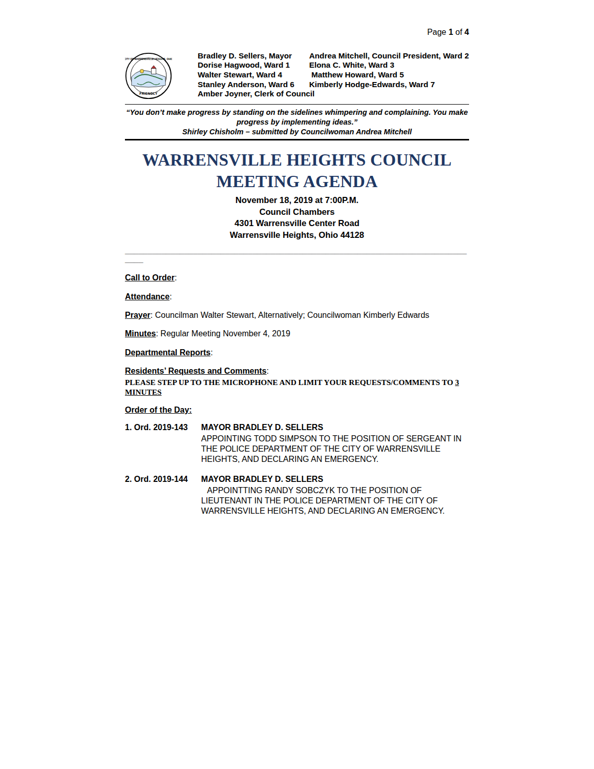Page 1 of 4
CITY OF WARRENSVILLE HEIGHTS, OHIO FRIENDLY
| Bradley D. Sellers, Mayor | Andrea Mitchell, Council President, Ward 2 |
| Dorise Hagwood, Ward 1 | Elona C. White, Ward 3 |
| Walter Stewart, Ward 4 | Matthew Howard, Ward 5 |
| Stanley Anderson, Ward 6 | Kimberly Hodge-Edwards, Ward 7 |
| Amber Joyner, Clerk of Council |
“You don’t make progress by standing on the sidelines whimpering and complaining. You make progress by implementing ideas.”
Shirley Chisholm – submitted by Councilwoman Andrea Mitchell
WARRENSVILLE HEIGHTS COUNCIL MEETING AGENDA
November 18, 2019 at 7:00P.M.
Council Chambers
4301 Warrensville Center Road
Warrensville Heights, Ohio 44128
_______________________________________________________________________________
Call to Order:
Attendance:
Prayer: Councilman Walter Stewart, Alternatively; Councilwoman Kimberly Edwards
Minutes: Regular Meeting November 4, 2019
Departmental Reports:
Residents’ Requests and Comments:
PLEASE STEP UP TO THE MICROPHONE AND LIMIT YOUR REQUESTS/COMMENTS TO 3 MINUTES
Order of the Day:
1. Ord. 2019-143
MAYOR BRADLEY D. SELLERS
APPOINTING TODD SIMPSON TO THE POSITION OF SERGEANT IN THE POLICE DEPARTMENT OF THE CITY OF WARRENSVILLE HEIGHTS, AND DECLARING AN EMERGENCY.
2. Ord. 2019-144
MAYOR BRADLEY D. SELLERS
APPOINTTING RANDY SOBCZYK TO THE POSITION OF LIEUTENANT IN THE POLICE DEPARTMENT OF THE CITY OF WARRENSVILLE HEIGHTS, AND DECLARING AN EMERGENCY.